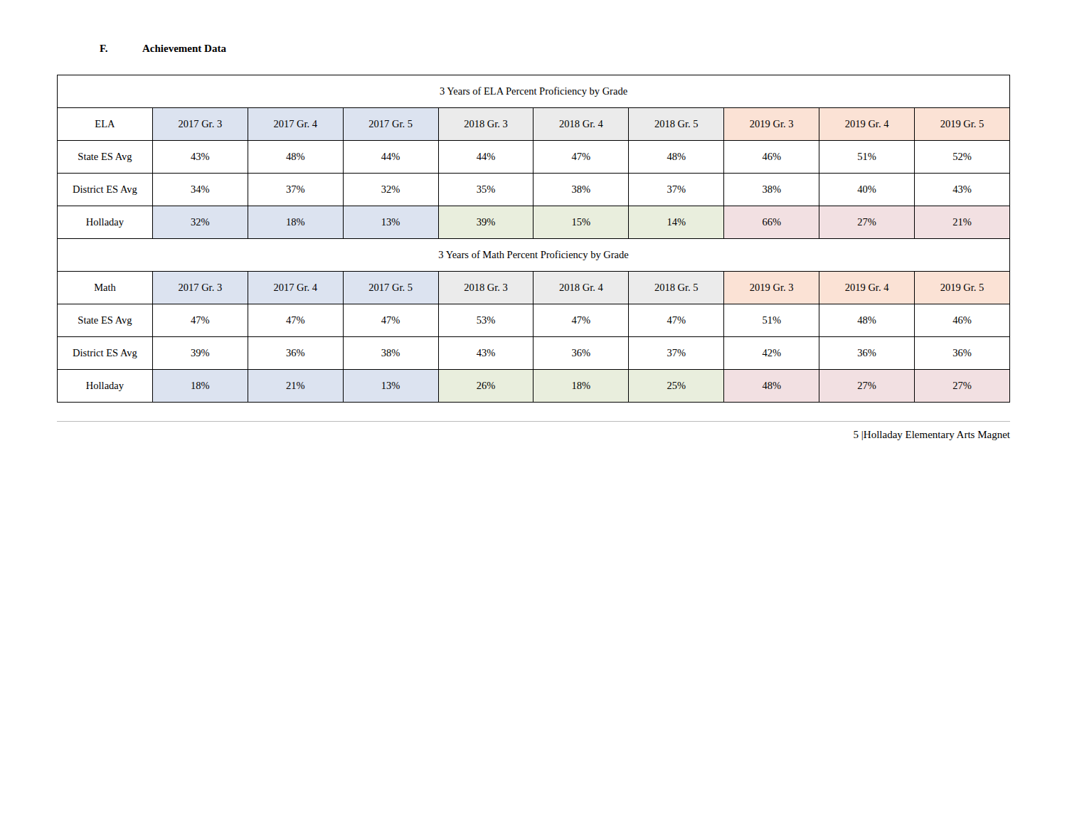F. Achievement Data
| 3 Years of ELA Percent Proficiency by Grade |
| ELA | 2017 Gr. 3 | 2017 Gr. 4 | 2017 Gr. 5 | 2018 Gr. 3 | 2018 Gr. 4 | 2018 Gr. 5 | 2019 Gr. 3 | 2019 Gr. 4 | 2019 Gr. 5 |
| State ES Avg | 43% | 48% | 44% | 44% | 47% | 48% | 46% | 51% | 52% |
| District ES Avg | 34% | 37% | 32% | 35% | 38% | 37% | 38% | 40% | 43% |
| Holladay | 32% | 18% | 13% | 39% | 15% | 14% | 66% | 27% | 21% |
| 3 Years of Math Percent Proficiency by Grade |
| Math | 2017 Gr. 3 | 2017 Gr. 4 | 2017 Gr. 5 | 2018 Gr. 3 | 2018 Gr. 4 | 2018 Gr. 5 | 2019 Gr. 3 | 2019 Gr. 4 | 2019 Gr. 5 |
| State ES Avg | 47% | 47% | 47% | 53% | 47% | 47% | 51% | 48% | 46% |
| District ES Avg | 39% | 36% | 38% | 43% | 36% | 37% | 42% | 36% | 36% |
| Holladay | 18% | 21% | 13% | 26% | 18% | 25% | 48% | 27% | 27% |
5 |Holladay Elementary Arts Magnet